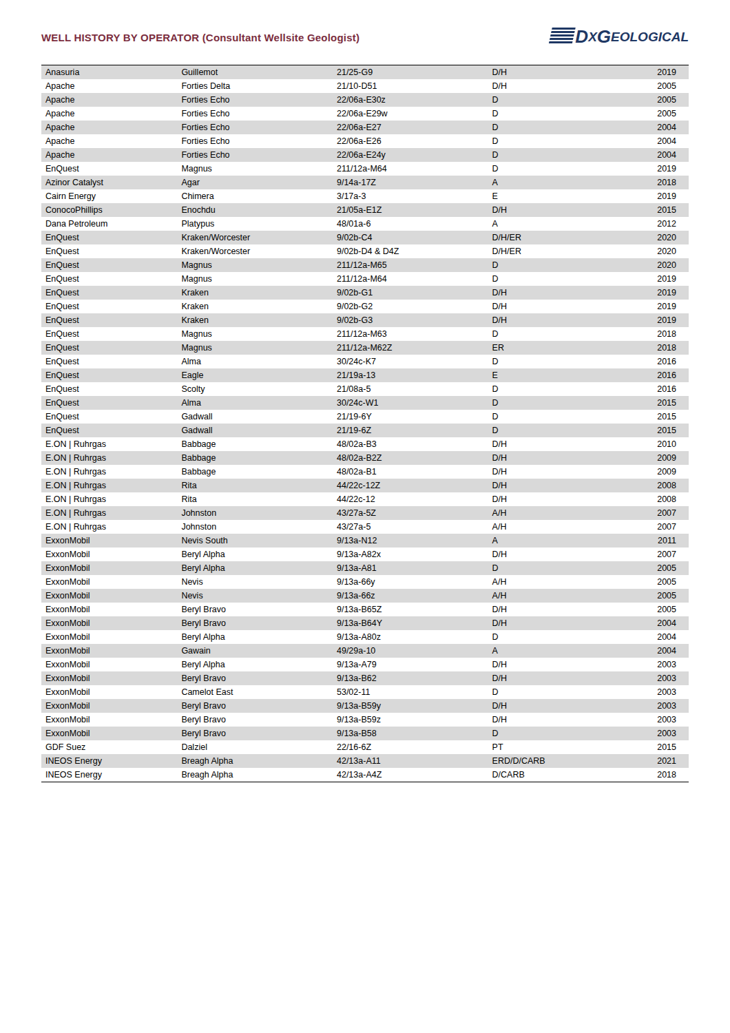WELL HISTORY BY OPERATOR (Consultant Wellsite Geologist)
DXGEOLOGICAL
| Anasuria | Guillemot | 21/25-G9 | D/H | 2019 |
| Apache | Forties Delta | 21/10-D51 | D/H | 2005 |
| Apache | Forties Echo | 22/06a-E30z | D | 2005 |
| Apache | Forties Echo | 22/06a-E29w | D | 2005 |
| Apache | Forties Echo | 22/06a-E27 | D | 2004 |
| Apache | Forties Echo | 22/06a-E26 | D | 2004 |
| Apache | Forties Echo | 22/06a-E24y | D | 2004 |
| EnQuest | Magnus | 211/12a-M64 | D | 2019 |
| Azinor Catalyst | Agar | 9/14a-17Z | A | 2018 |
| Cairn Energy | Chimera | 3/17a-3 | E | 2019 |
| ConocoPhillips | Enochdu | 21/05a-E1Z | D/H | 2015 |
| Dana Petroleum | Platypus | 48/01a-6 | A | 2012 |
| EnQuest | Kraken/Worcester | 9/02b-C4 | D/H/ER | 2020 |
| EnQuest | Kraken/Worcester | 9/02b-D4 & D4Z | D/H/ER | 2020 |
| EnQuest | Magnus | 211/12a-M65 | D | 2020 |
| EnQuest | Magnus | 211/12a-M64 | D | 2019 |
| EnQuest | Kraken | 9/02b-G1 | D/H | 2019 |
| EnQuest | Kraken | 9/02b-G2 | D/H | 2019 |
| EnQuest | Kraken | 9/02b-G3 | D/H | 2019 |
| EnQuest | Magnus | 211/12a-M63 | D | 2018 |
| EnQuest | Magnus | 211/12a-M62Z | ER | 2018 |
| EnQuest | Alma | 30/24c-K7 | D | 2016 |
| EnQuest | Eagle | 21/19a-13 | E | 2016 |
| EnQuest | Scolty | 21/08a-5 | D | 2016 |
| EnQuest | Alma | 30/24c-W1 | D | 2015 |
| EnQuest | Gadwall | 21/19-6Y | D | 2015 |
| EnQuest | Gadwall | 21/19-6Z | D | 2015 |
| E.ON / Ruhrgas | Babbage | 48/02a-B3 | D/H | 2010 |
| E.ON / Ruhrgas | Babbage | 48/02a-B2Z | D/H | 2009 |
| E.ON / Ruhrgas | Babbage | 48/02a-B1 | D/H | 2009 |
| E.ON / Ruhrgas | Rita | 44/22c-12Z | D/H | 2008 |
| E.ON / Ruhrgas | Rita | 44/22c-12 | D/H | 2008 |
| E.ON / Ruhrgas | Johnston | 43/27a-5Z | A/H | 2007 |
| E.ON / Ruhrgas | Johnston | 43/27a-5 | A/H | 2007 |
| ExxonMobil | Nevis South | 9/13a-N12 | A | 2011 |
| ExxonMobil | Beryl Alpha | 9/13a-A82x | D/H | 2007 |
| ExxonMobil | Beryl Alpha | 9/13a-A81 | D | 2005 |
| ExxonMobil | Nevis | 9/13a-66y | A/H | 2005 |
| ExxonMobil | Nevis | 9/13a-66z | A/H | 2005 |
| ExxonMobil | Beryl Bravo | 9/13a-B65Z | D/H | 2005 |
| ExxonMobil | Beryl Bravo | 9/13a-B64Y | D/H | 2004 |
| ExxonMobil | Beryl Alpha | 9/13a-A80z | D | 2004 |
| ExxonMobil | Gawain | 49/29a-10 | A | 2004 |
| ExxonMobil | Beryl Alpha | 9/13a-A79 | D/H | 2003 |
| ExxonMobil | Beryl Bravo | 9/13a-B62 | D/H | 2003 |
| ExxonMobil | Camelot East | 53/02-11 | D | 2003 |
| ExxonMobil | Beryl Bravo | 9/13a-B59y | D/H | 2003 |
| ExxonMobil | Beryl Bravo | 9/13a-B59z | D/H | 2003 |
| ExxonMobil | Beryl Bravo | 9/13a-B58 | D | 2003 |
| GDF Suez | Dalziel | 22/16-6Z | PT | 2015 |
| INEOS Energy | Breagh Alpha | 42/13a-A11 | ERD/D/CARB | 2021 |
| INEOS Energy | Breagh Alpha | 42/13a-A4Z | D/CARB | 2018 |